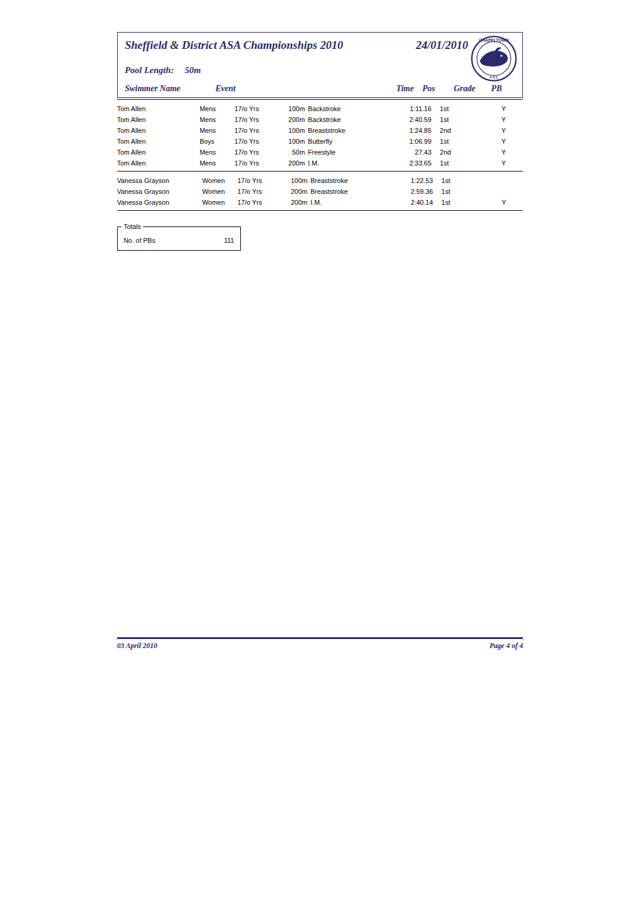Sheffield & District ASA Championships 2010
24/01/2010
CHAPELTOWN A S C
Pool Length:50m
| Swimmer Name | Event | | | Time | Pos | Grade | PB |
| Tom Allen | Mens | 17/o Yrs | 100m | Backstroke | 1:11.16 | 1st | | Y |
| Tom Allen | Mens | 17/o Yrs | 200m | Backstroke | 2:40.59 | 1st | | Y |
| Tom Allen | Mens | 17/o Yrs | 100m | Breaststroke | 1:24.85 | 2nd | | Y |
| Tom Allen | Boys | 17/o Yrs | 100m | Butterfly | 1:06.99 | 1st | | Y |
| Tom Allen | Mens | 17/o Yrs | 50m | Freestyle | 27.43 | 2nd | | Y |
| Tom Allen | Mens | 17/o Yrs | 200m | I.M. | 2:33.65 | 1st | | Y |
| Vanessa Grayson | Women | 17/o Yrs | 100m | Breaststroke | 1:22.53 | 1st | | |
| Vanessa Grayson | Women | 17/o Yrs | 200m | Breaststroke | 2:59.36 | 1st | | |
| Vanessa Grayson | Women | 17/o Yrs | 200m | I.M. | 2:40.14 | 1st | | Y |
Totals
No. of PBs 111
03 April 2010 Page 4 of 4